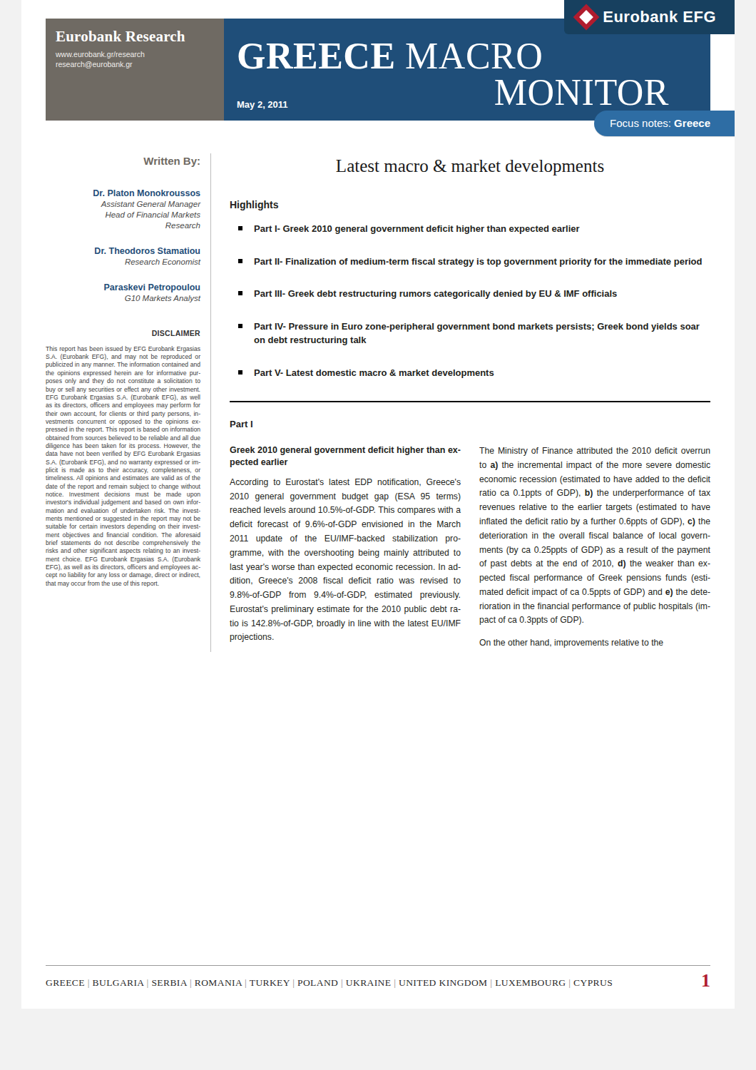Eurobank Research
www.eurobank.gr/research
research@eurobank.gr
Eurobank EFG
GREECE MACRO MONITOR
May 2, 2011
Focus notes: Greece
Written By:
Dr. Platon Monokroussos Assistant General Manager Head of Financial Markets Research
Dr. Theodoros Stamatiou Research Economist
Paraskevi Petropoulou G10 Markets Analyst
DISCLAIMER
This report has been issued by EFG Eurobank Ergasias S.A. (Eurobank EFG), and may not be reproduced or publicized in any manner. The information contained and the opinions expressed herein are for informative purposes only and they do not constitute a solicitation to buy or sell any securities or effect any other investment. EFG Eurobank Ergasias S.A. (Eurobank EFG), as well as its directors, officers and employees may perform for their own account, for clients or third party persons, investments concurrent or opposed to the opinions expressed in the report. This report is based on information obtained from sources believed to be reliable and all due diligence has been taken for its process. However, the data have not been verified by EFG Eurobank Ergasias S.A. (Eurobank EFG), and no warranty expressed or implicit is made as to their accuracy, completeness, or timeliness. All opinions and estimates are valid as of the date of the report and remain subject to change without notice. Investment decisions must be made upon investor's individual judgement and based on own information and evaluation of undertaken risk. The investments mentioned or suggested in the report may not be suitable for certain investors depending on their investment objectives and financial condition. The aforesaid brief statements do not describe comprehensively the risks and other significant aspects relating to an investment choice. EFG Eurobank Ergasias S.A. (Eurobank EFG), as well as its directors, officers and employees accept no liability for any loss or damage, direct or indirect, that may occur from the use of this report.
Latest macro & market developments
Highlights
Part I- Greek 2010 general government deficit higher than expected earlier
Part II- Finalization of medium-term fiscal strategy is top government priority for the immediate period
Part III- Greek debt restructuring rumors categorically denied by EU & IMF officials
Part IV- Pressure in Euro zone-peripheral government bond markets persists; Greek bond yields soar on debt restructuring talk
Part V- Latest domestic macro & market developments
Part I
Greek 2010 general government deficit higher than expected earlier
According to Eurostat's latest EDP notification, Greece's 2010 general government budget gap (ESA 95 terms) reached levels around 10.5%-of-GDP. This compares with a deficit forecast of 9.6%-of-GDP envisioned in the March 2011 update of the EU/IMF-backed stabilization programme, with the overshooting being mainly attributed to last year's worse than expected economic recession. In addition, Greece's 2008 fiscal deficit ratio was revised to 9.8%-of-GDP from 9.4%-of-GDP, estimated previously. Eurostat's preliminary estimate for the 2010 public debt ratio is 142.8%-of-GDP, broadly in line with the latest EU/IMF projections.
The Ministry of Finance attributed the 2010 deficit overrun to a) the incremental impact of the more severe domestic economic recession (estimated to have added to the deficit ratio ca 0.1ppts of GDP), b) the underperformance of tax revenues relative to the earlier targets (estimated to have inflated the deficit ratio by a further 0.6ppts of GDP), c) the deterioration in the overall fiscal balance of local governments (by ca 0.25ppts of GDP) as a result of the payment of past debts at the end of 2010, d) the weaker than expected fiscal performance of Greek pensions funds (estimated deficit impact of ca 0.5ppts of GDP) and e) the deterioration in the financial performance of public hospitals (impact of ca 0.3ppts of GDP).
On the other hand, improvements relative to the
GREECE | BULGARIA | SERBIA | ROMANIA | TURKEY | POLAND | UKRAINE | UNITED KINGDOM | LUXEMBOURG | CYPRUS
1